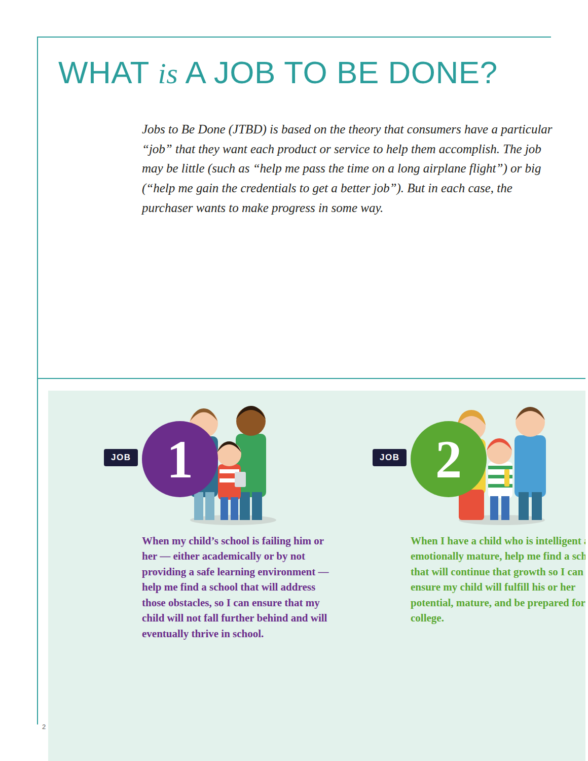What is a Job to Be Done?
Jobs to Be Done (JTBD) is based on the theory that consumers have a particular “job” that they want each product or service to help them accomplish. The job may be little (such as “help me pass the time on a long airplane flight”) or big (“help me gain the credentials to get a better job”). But in each case, the purchaser wants to make progress in some way.
1
JOB
When my child’s school is failing him or her — either academically or by not providing a safe learning environment — help me find a school that will address those obstacles, so I can ensure that my child will not fall further behind and will eventually thrive in school.
2
JOB
When I have a child who is intelligent and emotionally mature, help me find a school that will continue that growth so I can ensure my child will fulfill his or her potential, mature, and be prepared for college.
2